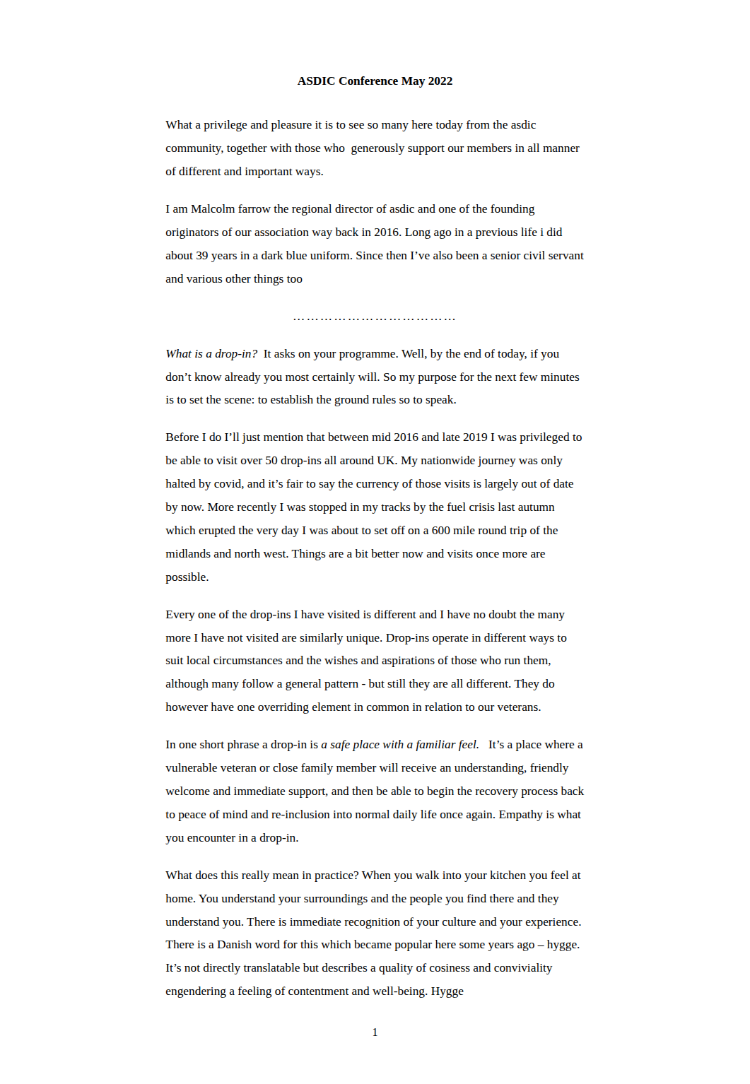ASDIC Conference May 2022
What a privilege and pleasure it is to see so many here today from the asdic community, together with those who generously support our members in all manner of different and important ways.
I am Malcolm farrow the regional director of asdic and one of the founding originators of our association way back in 2016. Long ago in a previous life i did about 39 years in a dark blue uniform. Since then I’ve also been a senior civil servant and various other things too
………………………………
What is a drop-in? It asks on your programme. Well, by the end of today, if you don’t know already you most certainly will. So my purpose for the next few minutes is to set the scene: to establish the ground rules so to speak.
Before I do I’ll just mention that between mid 2016 and late 2019 I was privileged to be able to visit over 50 drop-ins all around UK. My nationwide journey was only halted by covid, and it’s fair to say the currency of those visits is largely out of date by now. More recently I was stopped in my tracks by the fuel crisis last autumn which erupted the very day I was about to set off on a 600 mile round trip of the midlands and north west. Things are a bit better now and visits once more are possible.
Every one of the drop-ins I have visited is different and I have no doubt the many more I have not visited are similarly unique. Drop-ins operate in different ways to suit local circumstances and the wishes and aspirations of those who run them, although many follow a general pattern - but still they are all different. They do however have one overriding element in common in relation to our veterans.
In one short phrase a drop-in is a safe place with a familiar feel. It’s a place where a vulnerable veteran or close family member will receive an understanding, friendly welcome and immediate support, and then be able to begin the recovery process back to peace of mind and re-inclusion into normal daily life once again. Empathy is what you encounter in a drop-in.
What does this really mean in practice? When you walk into your kitchen you feel at home. You understand your surroundings and the people you find there and they understand you. There is immediate recognition of your culture and your experience. There is a Danish word for this which became popular here some years ago – hygge. It’s not directly translatable but describes a quality of cosiness and conviviality engendering a feeling of contentment and well-being. Hygge
1